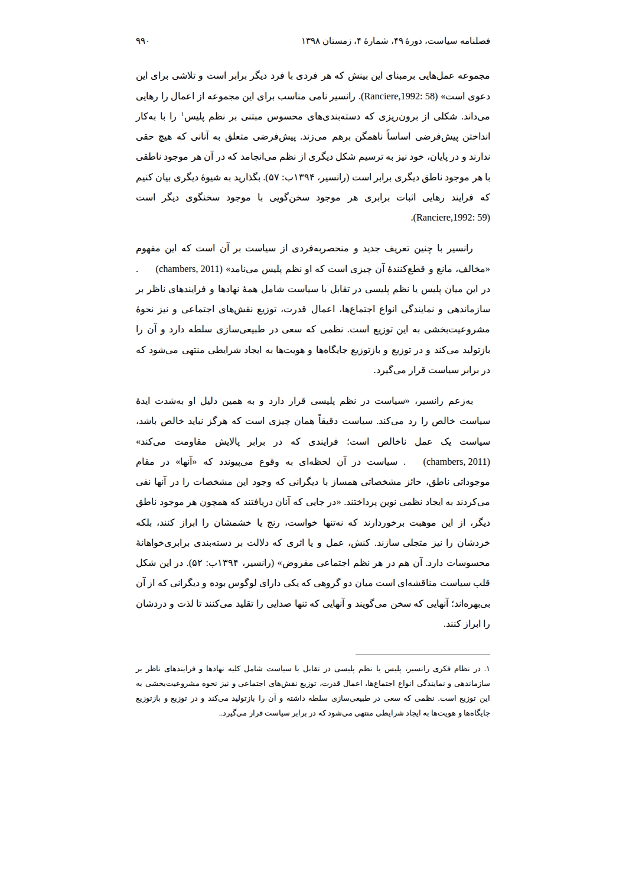فصلنامه سیاست، دورهٔ ۴۹، شمارهٔ ۴، زمستان ۱۳۹۸ ۹۹۰
مجموعه عمل‌هایی برمبنای این بینش که هر فردی با فرد دیگر برابر است و تلاشی برای این دعوی است» (Ranciere,1992: 58). رانسیر نامی مناسب برای این مجموعه از اعمال را رهایی می‌داند. شکلی از برون‌ریزی که دسته‌بندی‌های محسوس مبتنی بر نظم پلیس۱ را با به‌کار انداختن پیش‌فرضی اساساً ناهمگن برهم می‌زند. پیش‌فرضی متعلق به آنانی که هیچ حقی ندارند و در پایان، خود نیز به ترسیم شکل دیگری از نظم می‌انجامد که در آن هر موجود ناطقی با هر موجود ناطق دیگری برابر است (رانسیر، ۱۳۹۴ب: ۵۷). بگذارید به شیوهٔ دیگری بیان کنیم که فرایند رهایی اثبات برابری هر موجود سخن‌گویی با موجود سخنگوی دیگر است (Ranciere,1992: 59).
رانسیر با چنین تعریف جدید و منحصربه‌فردی از سیاست بر آن است که این مفهوم «مخالف، مانع و قطع‌کنندهٔ آن چیزی است که او نظم پلیس می‌نامد» (chambers, 2011). در این میان پلیس یا نظم پلیسی در تقابل با سیاست شامل همهٔ نهادها و فرایندهای ناظر بر سازماندهی و نمایندگی انواع اجتماع‌ها، اعمال قدرت، توزیع نقش‌های اجتماعی و نیز نحوهٔ مشروعیت‌بخشی به این توزیع است. نظمی که سعی در طبیعی‌سازی سلطه دارد و آن را بازتولید می‌کند و در توزیع و بازتوزیع جایگاه‌ها و هویت‌ها به ایجاد شرایطی منتهی می‌شود که در برابر سیاست قرار می‌گیرد.
به‌زعم رانسیر، «سیاست در نظم پلیسی قرار دارد و به همین دلیل او به‌شدت ایدهٔ سیاست خالص را رد می‌کند. سیاست دقیقاً همان چیزی است که هرگز نباید خالص باشد، سیاست یک عمل ناخالص است؛ فرایندی که در برابر پالایش مقاومت می‌کند» (chambers, 2011). سیاست در آن لحظه‌ای به وقوع می‌پیوندد که «آنها» در مقام موجوداتی ناطق، حائز مشخصاتی همساز با دیگرانی که وجود این مشخصات را در آنها نفی می‌کردند به ایجاد نظمی نوین پرداختند. «در جایی که آنان دریافتند که همچون هر موجود ناطق دیگر، از این موهبت برخوردارند که نه‌تنها خواست، رنج یا خشمشان را ابراز کنند، بلکه خردشان را نیز متجلی سازند. کنش، عمل و یا اثری که دلالت بر دسته‌بندی برابری‌خواهانهٔ محسوسات دارد. آن هم در هر نظم اجتماعی مفروض» (رانسیر، ۱۳۹۴ب: ۵۲). در این شکل قلب سیاست مناقشه‌ای است میان دو گروهی که یکی دارای لوگوس بوده و دیگرانی که از آن بی‌بهره‌اند؛ آنهایی که سخن می‌گویند و آنهایی که تنها صدایی را تقلید می‌کنند تا لذت و دردشان را ابراز کنند.
۱. در نظام فکری رانسیر، پلیس یا نظم پلیسی در تقابل با سیاست شامل کلیه نهادها و فرایندهای ناظر بر سازماندهی و نمایندگی انواع اجتماع‌ها، اعمال قدرت، توزیع نقش‌های اجتماعی و نیز نحوه مشروعیت‌بخشی به این توزیع است. نظمی که سعی در طبیعی‌سازی سلطه داشته و آن را بازتولید می‌کند و در توزیع و بازتوزیع جایگاه‌ها و هویت‌ها به ایجاد شرایطی منتهی می‌شود که در برابر سیاست قرار می‌گیرد..